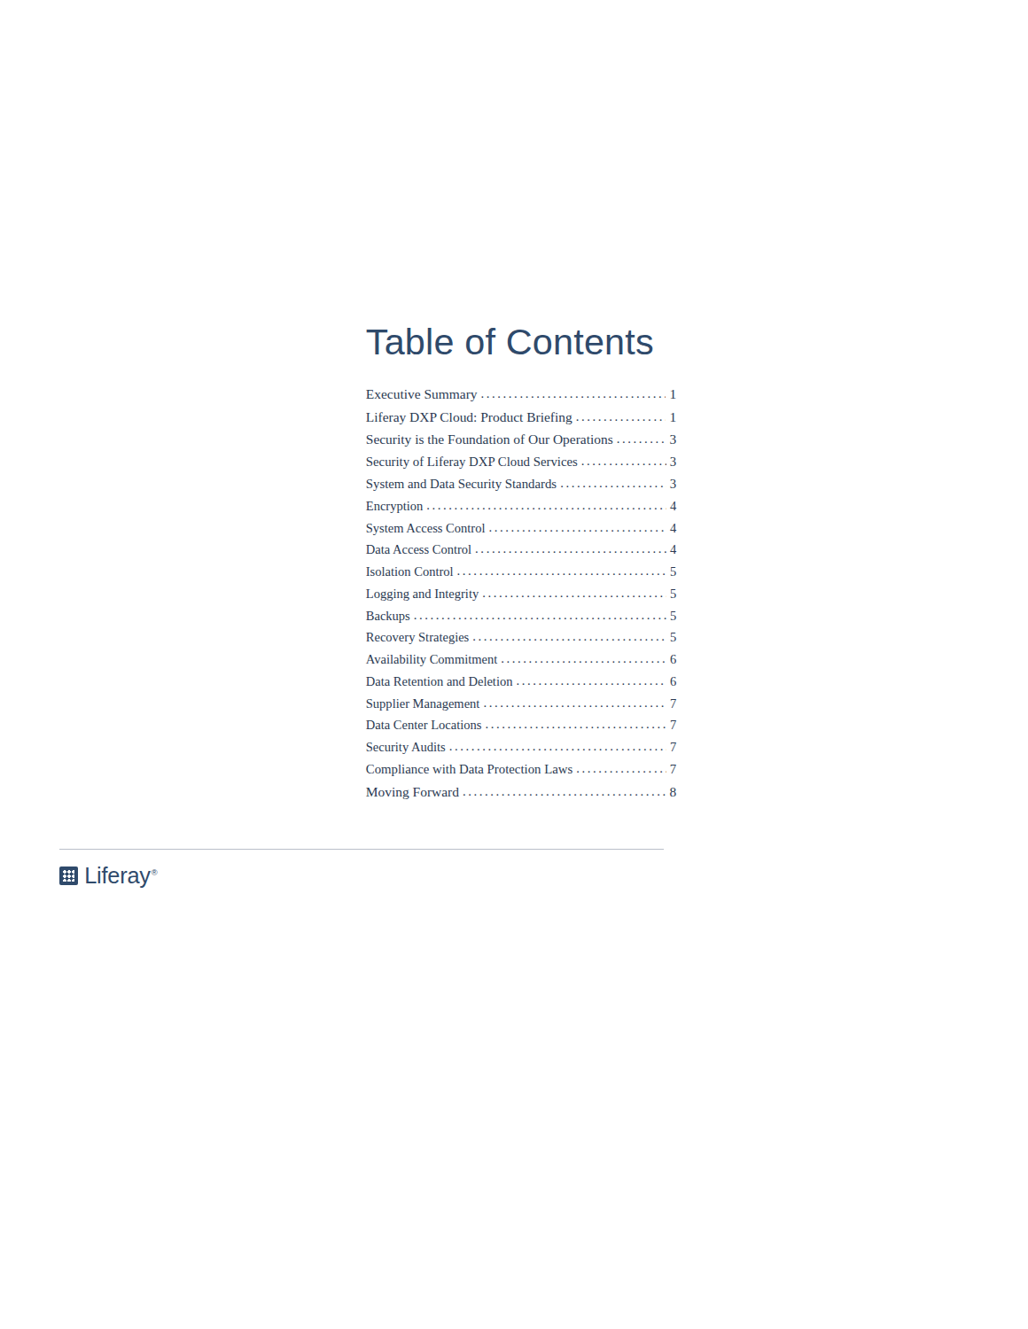Table of Contents
Executive Summary ........................................................... 1
Liferay DXP Cloud: Product Briefing ........................................................... 1
Security is the Foundation of Our Operations ........................................................... 3
Security of Liferay DXP Cloud Services ........................................................... 3
System and Data Security Standards ........................................................... 3
Encryption ........................................................... 4
System Access Control ........................................................... 4
Data Access Control ........................................................... 4
Isolation Control ........................................................... 5
Logging and Integrity ........................................................... 5
Backups ........................................................... 5
Recovery Strategies ........................................................... 5
Availability Commitment ........................................................... 6
Data Retention and Deletion ........................................................... 6
Supplier Management ........................................................... 7
Data Center Locations ........................................................... 7
Security Audits ........................................................... 7
Compliance with Data Protection Laws ........................................................... 7
Moving Forward ........................................................... 8
Liferay®